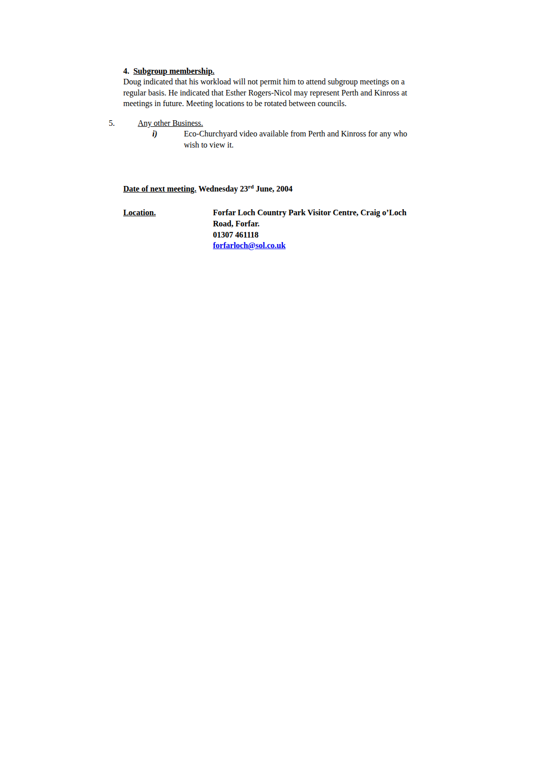4.
Subgroup membership.
Doug indicated that his workload will not permit him to attend subgroup meetings on a regular basis. He indicated that Esther Rogers-Nicol may represent Perth and Kinross at meetings in future. Meeting locations to be rotated between councils.
5. Any other Business.
i) Eco-Churchyard video available from Perth and Kinross for any who wish to view it.
Date of next meeting. Wednesday 23rd June, 2004
Location.
Forfar Loch Country Park Visitor Centre, Craig o’Loch Road, Forfar.
01307 461118
forfarloch@sol.co.uk